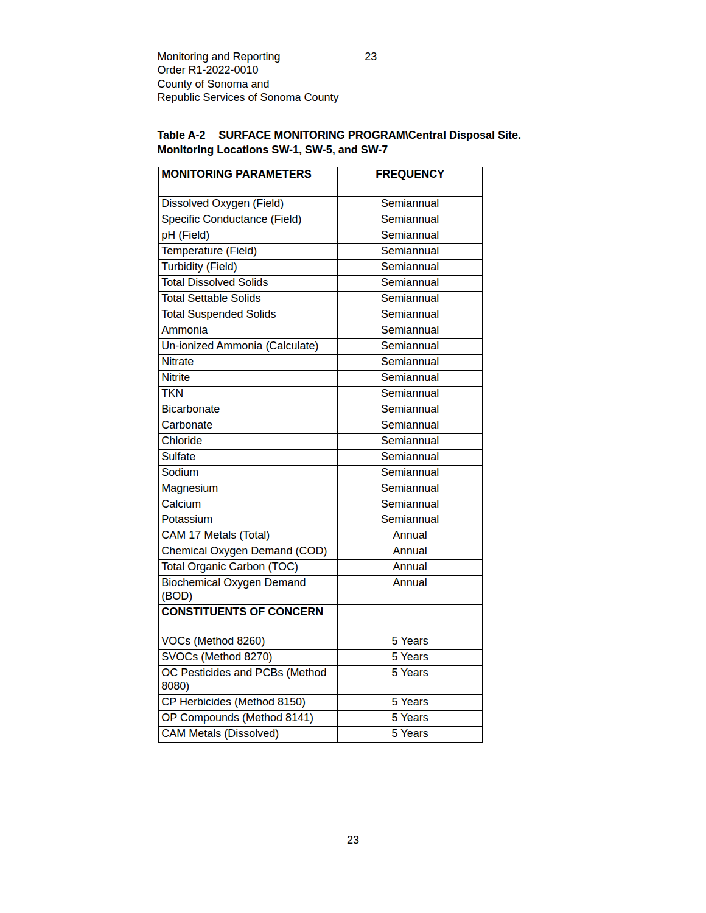Monitoring and Reporting23
Order R1-2022-0010
County of Sonoma and
Republic Services of Sonoma County
Table A-2 SURFACE MONITORING PROGRAM\Central Disposal Site.
Monitoring Locations SW-1, SW-5, and SW-7
| MONITORING PARAMETERS | FREQUENCY |
| --- | --- |
| Dissolved Oxygen (Field) | Semiannual |
| Specific Conductance (Field) | Semiannual |
| pH (Field) | Semiannual |
| Temperature (Field) | Semiannual |
| Turbidity (Field) | Semiannual |
| Total Dissolved Solids | Semiannual |
| Total Settable Solids | Semiannual |
| Total Suspended Solids | Semiannual |
| Ammonia | Semiannual |
| Un-ionized Ammonia (Calculate) | Semiannual |
| Nitrate | Semiannual |
| Nitrite | Semiannual |
| TKN | Semiannual |
| Bicarbonate | Semiannual |
| Carbonate | Semiannual |
| Chloride | Semiannual |
| Sulfate | Semiannual |
| Sodium | Semiannual |
| Magnesium | Semiannual |
| Calcium | Semiannual |
| Potassium | Semiannual |
| CAM 17 Metals (Total) | Annual |
| Chemical Oxygen Demand (COD) | Annual |
| Total Organic Carbon (TOC) | Annual |
| Biochemical Oxygen Demand (BOD) | Annual |
| CONSTITUENTS OF CONCERN | |
| VOCs (Method 8260) | 5 Years |
| SVOCs (Method 8270) | 5 Years |
| OC Pesticides and PCBs (Method 8080) | 5 Years |
| CP Herbicides (Method 8150) | 5 Years |
| OP Compounds (Method 8141) | 5 Years |
| CAM Metals (Dissolved) | 5 Years |
23